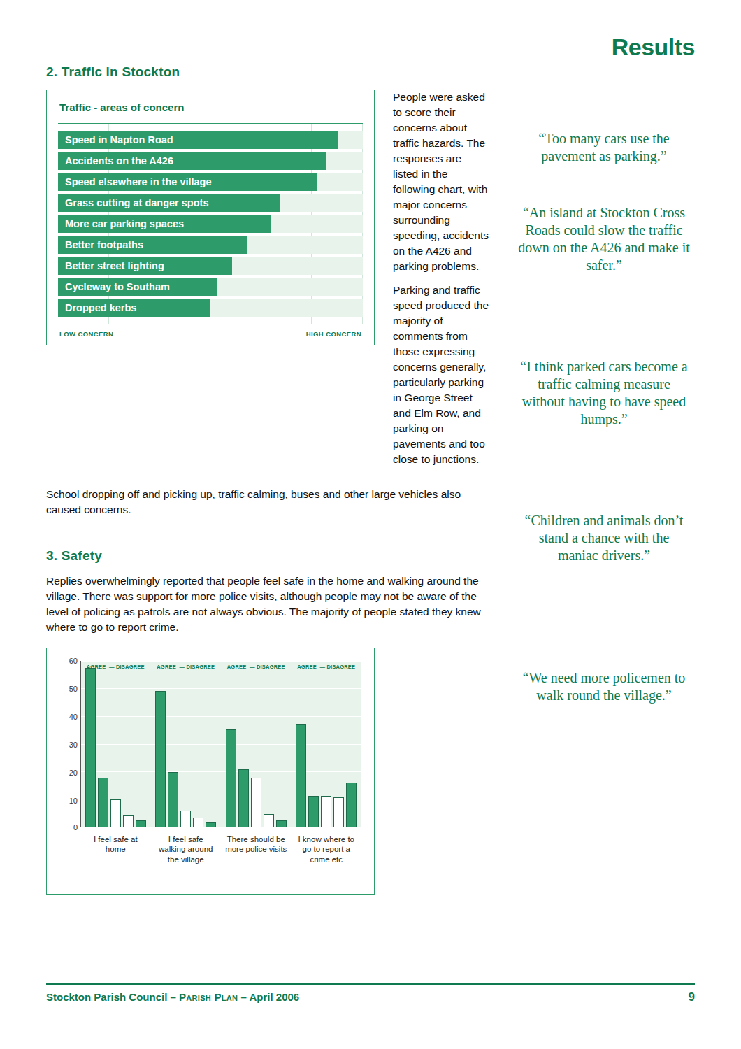Results
2. Traffic in Stockton
Traffic - areas of concern
Speed in Napton Road
Accidents on the A426
Speed elsewhere in the village
Grass cutting at danger spots
More car parking spaces
Better footpaths
Better street lighting
Cycleway to Southam
Dropped kerbs
LOW CONCERN HIGH CONCERN
People were asked to score their concerns about traffic hazards. The responses are listed in the following chart, with major concerns surrounding speeding, accidents on the A426 and parking problems.
Parking and traffic speed produced the majority of comments from those expressing concerns generally, particularly parking in George Street and Elm Row, and parking on pavements and too close to junctions.
School dropping off and picking up, traffic calming, buses and other large vehicles also caused concerns.
3. Safety
Replies overwhelmingly reported that people feel safe in the home and walking around the village. There was support for more police visits, although people may not be aware of the level of policing as patrols are not always obvious. The majority of people stated they knew where to go to report crime.
60
50
40
30
20
10
0
AGREE — DISAGREE AGREE — DISAGREE AGREE — DISAGREE AGREE — DISAGREE
I feel safe at home
I feel safe walking around the village
There should be more police visits
I know where to go to report a crime etc
“Too many cars use the pavement as parking.”
“An island at Stockton Cross Roads could slow the traffic down on the A426 and make it safer.”
“I think parked cars become a traffic calming measure without having to have speed humps.”
“Children and animals don’t stand a chance with the maniac drivers.”
“We need more policemen to walk round the village.”
Stockton Parish Council – Parish Plan – April 2006
9